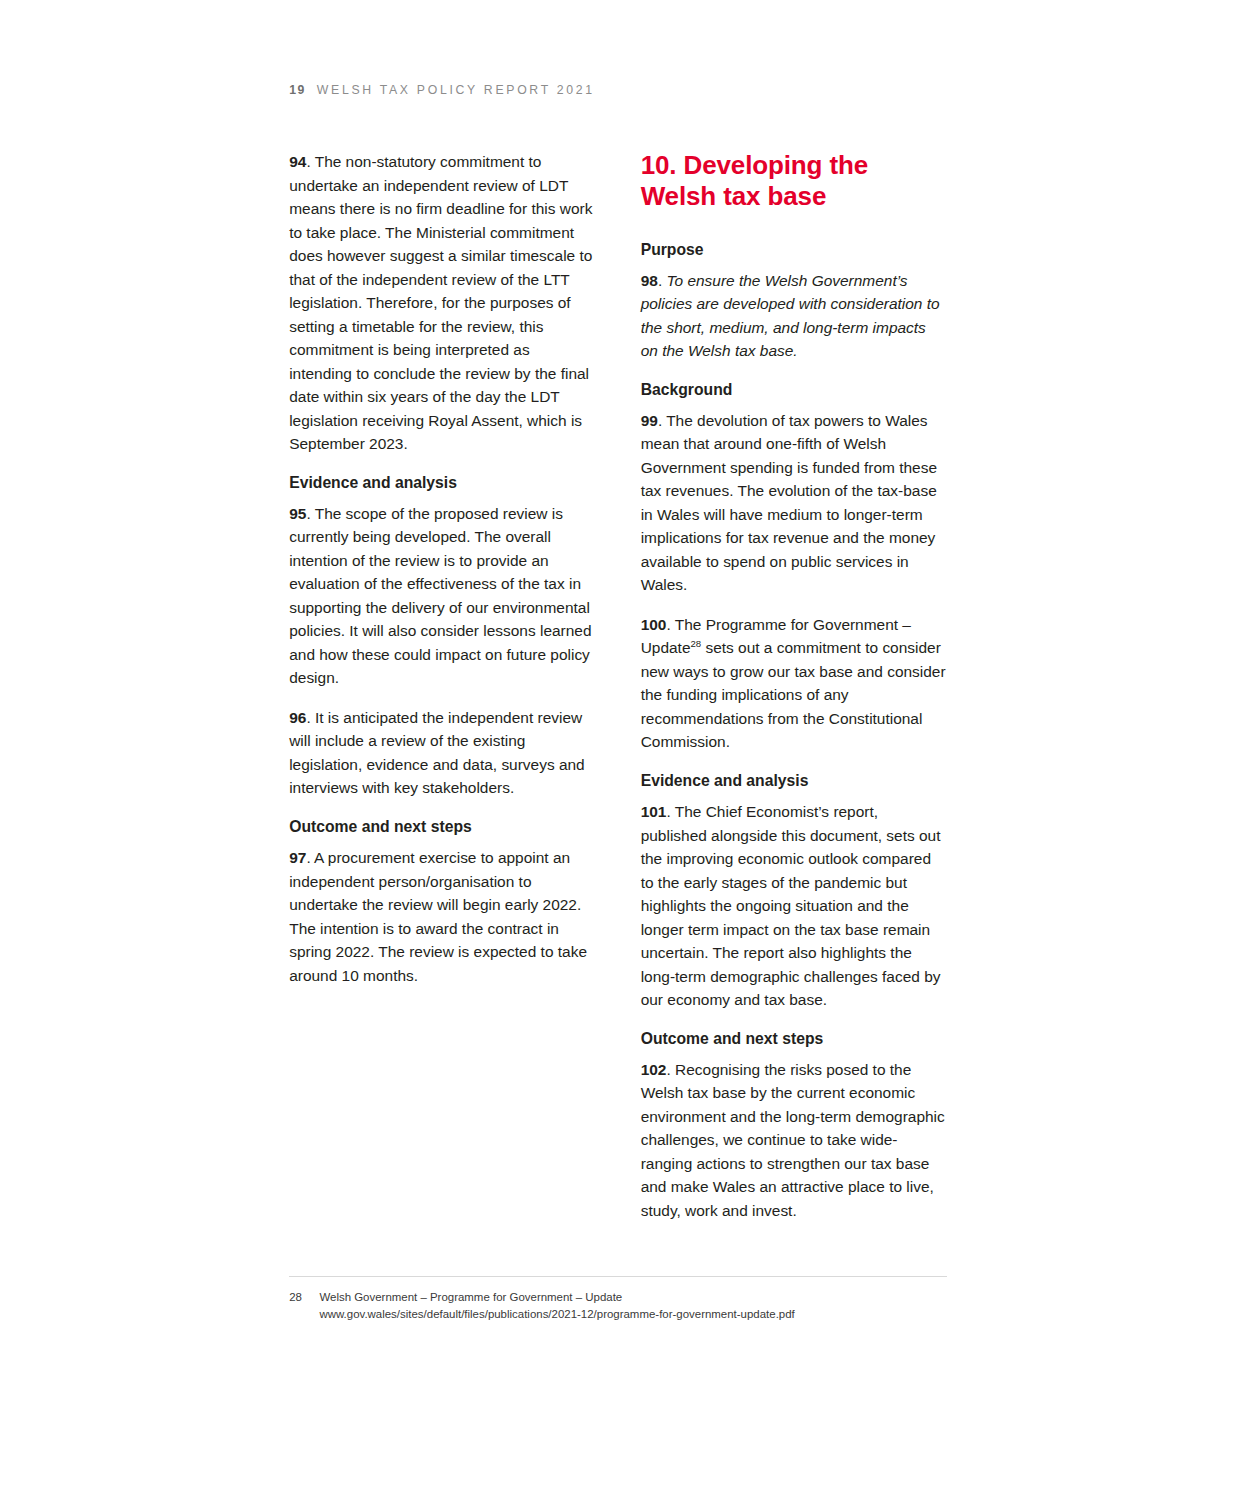19 Welsh Tax Policy Report 2021
94. The non-statutory commitment to undertake an independent review of LDT means there is no firm deadline for this work to take place. The Ministerial commitment does however suggest a similar timescale to that of the independent review of the LTT legislation. Therefore, for the purposes of setting a timetable for the review, this commitment is being interpreted as intending to conclude the review by the final date within six years of the day the LDT legislation receiving Royal Assent, which is September 2023.
Evidence and analysis
95. The scope of the proposed review is currently being developed. The overall intention of the review is to provide an evaluation of the effectiveness of the tax in supporting the delivery of our environmental policies. It will also consider lessons learned and how these could impact on future policy design.
96. It is anticipated the independent review will include a review of the existing legislation, evidence and data, surveys and interviews with key stakeholders.
Outcome and next steps
97. A procurement exercise to appoint an independent person/organisation to undertake the review will begin early 2022. The intention is to award the contract in spring 2022. The review is expected to take around 10 months.
10. Developing the Welsh tax base
Purpose
98. To ensure the Welsh Government’s policies are developed with consideration to the short, medium, and long-term impacts on the Welsh tax base.
Background
99. The devolution of tax powers to Wales mean that around one-fifth of Welsh Government spending is funded from these tax revenues. The evolution of the tax-base in Wales will have medium to longer-term implications for tax revenue and the money available to spend on public services in Wales.
100. The Programme for Government – Update28 sets out a commitment to consider new ways to grow our tax base and consider the funding implications of any recommendations from the Constitutional Commission.
Evidence and analysis
101. The Chief Economist’s report, published alongside this document, sets out the improving economic outlook compared to the early stages of the pandemic but highlights the ongoing situation and the longer term impact on the tax base remain uncertain. The report also highlights the long-term demographic challenges faced by our economy and tax base.
Outcome and next steps
102. Recognising the risks posed to the Welsh tax base by the current economic environment and the long-term demographic challenges, we continue to take wide-ranging actions to strengthen our tax base and make Wales an attractive place to live, study, work and invest.
28
Welsh Government – Programme for Government – Update
www.gov.wales/sites/default/files/publications/2021-12/programme-for-government-update.pdf